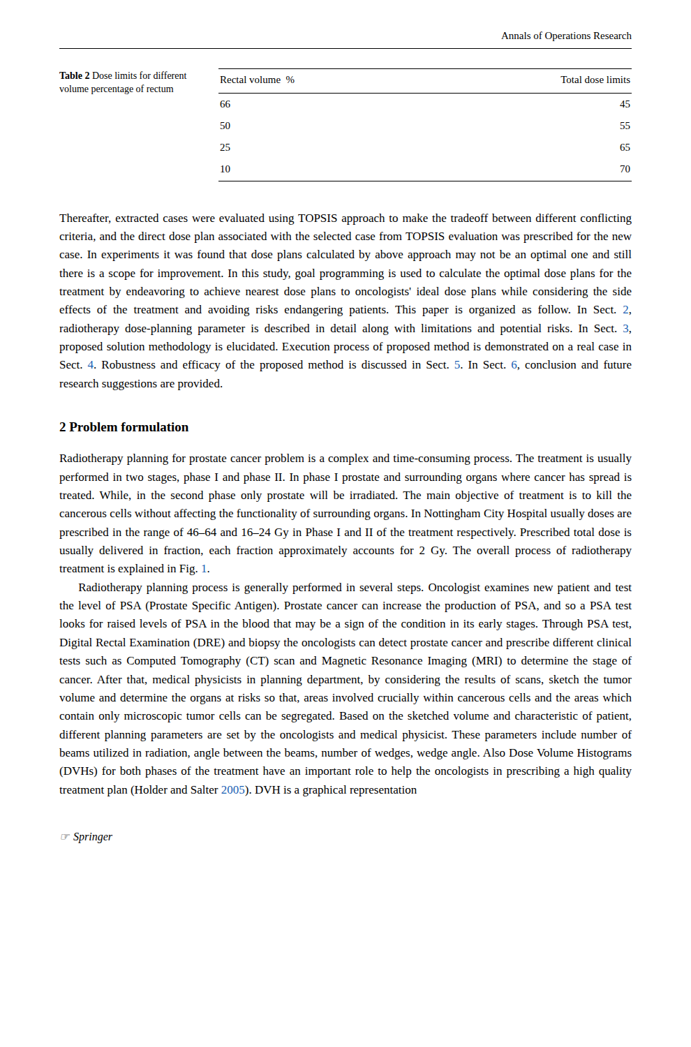Annals of Operations Research
Table 2 Dose limits for different volume percentage of rectum
| Rectal volume % | Total dose limits |
| --- | --- |
| 66 | 45 |
| 50 | 55 |
| 25 | 65 |
| 10 | 70 |
Thereafter, extracted cases were evaluated using TOPSIS approach to make the tradeoff between different conflicting criteria, and the direct dose plan associated with the selected case from TOPSIS evaluation was prescribed for the new case. In experiments it was found that dose plans calculated by above approach may not be an optimal one and still there is a scope for improvement. In this study, goal programming is used to calculate the optimal dose plans for the treatment by endeavoring to achieve nearest dose plans to oncologists' ideal dose plans while considering the side effects of the treatment and avoiding risks endangering patients. This paper is organized as follow. In Sect. 2, radiotherapy dose-planning parameter is described in detail along with limitations and potential risks. In Sect. 3, proposed solution methodology is elucidated. Execution process of proposed method is demonstrated on a real case in Sect. 4. Robustness and efficacy of the proposed method is discussed in Sect. 5. In Sect. 6, conclusion and future research suggestions are provided.
2 Problem formulation
Radiotherapy planning for prostate cancer problem is a complex and time-consuming process. The treatment is usually performed in two stages, phase I and phase II. In phase I prostate and surrounding organs where cancer has spread is treated. While, in the second phase only prostate will be irradiated. The main objective of treatment is to kill the cancerous cells without affecting the functionality of surrounding organs. In Nottingham City Hospital usually doses are prescribed in the range of 46–64 and 16–24 Gy in Phase I and II of the treatment respectively. Prescribed total dose is usually delivered in fraction, each fraction approximately accounts for 2 Gy. The overall process of radiotherapy treatment is explained in Fig. 1.
Radiotherapy planning process is generally performed in several steps. Oncologist examines new patient and test the level of PSA (Prostate Specific Antigen). Prostate cancer can increase the production of PSA, and so a PSA test looks for raised levels of PSA in the blood that may be a sign of the condition in its early stages. Through PSA test, Digital Rectal Examination (DRE) and biopsy the oncologists can detect prostate cancer and prescribe different clinical tests such as Computed Tomography (CT) scan and Magnetic Resonance Imaging (MRI) to determine the stage of cancer. After that, medical physicists in planning department, by considering the results of scans, sketch the tumor volume and determine the organs at risks so that, areas involved crucially within cancerous cells and the areas which contain only microscopic tumor cells can be segregated. Based on the sketched volume and characteristic of patient, different planning parameters are set by the oncologists and medical physicist. These parameters include number of beams utilized in radiation, angle between the beams, number of wedges, wedge angle. Also Dose Volume Histograms (DVHs) for both phases of the treatment have an important role to help the oncologists in prescribing a high quality treatment plan (Holder and Salter 2005). DVH is a graphical representation
☞ Springer